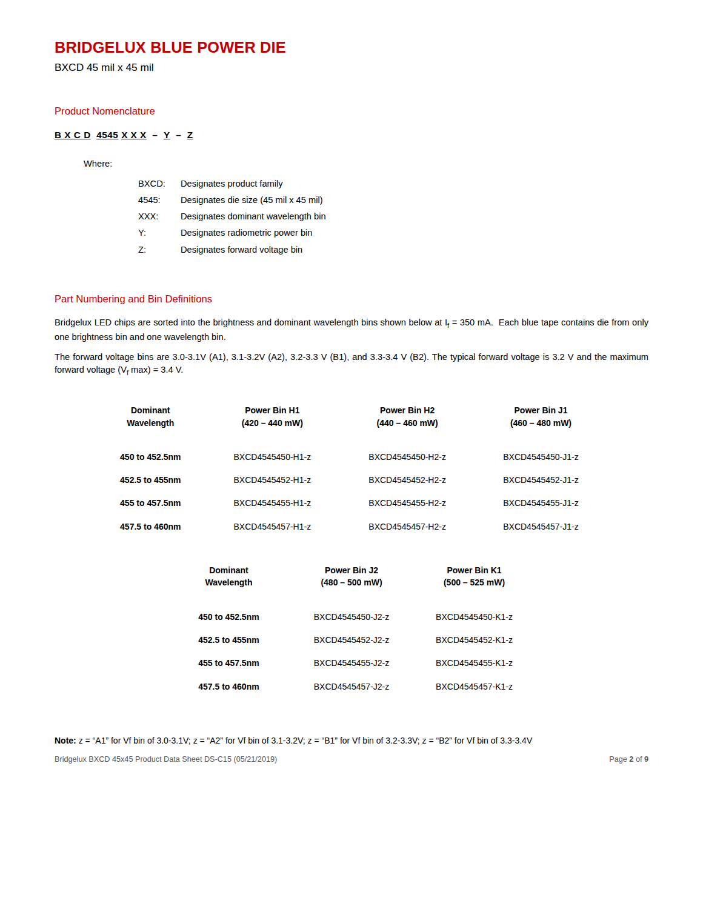BRIDGELUX BLUE POWER DIE
BXCD 45 mil x 45 mil
Product Nomenclature
B X C D 4545 X X X – Y – Z
Where:
| BXCD: | Designates product family |
| 4545: | Designates die size (45 mil x 45 mil) |
| XXX: | Designates dominant wavelength bin |
| Y: | Designates radiometric power bin |
| Z: | Designates forward voltage bin |
Part Numbering and Bin Definitions
Bridgelux LED chips are sorted into the brightness and dominant wavelength bins shown below at If = 350 mA. Each blue tape contains die from only one brightness bin and one wavelength bin.
The forward voltage bins are 3.0-3.1V (A1), 3.1-3.2V (A2), 3.2-3.3 V (B1), and 3.3-3.4 V (B2). The typical forward voltage is 3.2 V and the maximum forward voltage (Vf max) = 3.4 V.
| Dominant Wavelength | Power Bin H1 (420 – 440 mW) | Power Bin H2 (440 – 460 mW) | Power Bin J1 (460 – 480 mW) |
| --- | --- | --- | --- |
| 450 to 452.5nm | BXCD4545450-H1-z | BXCD4545450-H2-z | BXCD4545450-J1-z |
| 452.5 to 455nm | BXCD4545452-H1-z | BXCD4545452-H2-z | BXCD4545452-J1-z |
| 455 to 457.5nm | BXCD4545455-H1-z | BXCD4545455-H2-z | BXCD4545455-J1-z |
| 457.5 to 460nm | BXCD4545457-H1-z | BXCD4545457-H2-z | BXCD4545457-J1-z |
| Dominant Wavelength | Power Bin J2 (480 – 500 mW) | Power Bin K1 (500 – 525 mW) |
| --- | --- | --- |
| 450 to 452.5nm | BXCD4545450-J2-z | BXCD4545450-K1-z |
| 452.5 to 455nm | BXCD4545452-J2-z | BXCD4545452-K1-z |
| 455 to 457.5nm | BXCD4545455-J2-z | BXCD4545455-K1-z |
| 457.5 to 460nm | BXCD4545457-J2-z | BXCD4545457-K1-z |
Note: z = “A1” for Vf bin of 3.0-3.1V; z = “A2” for Vf bin of 3.1-3.2V; z = “B1” for Vf bin of 3.2-3.3V; z = “B2” for Vf bin of 3.3-3.4V
Bridgelux BXCD 45x45 Product Data Sheet DS-C15 (05/21/2019) Page 2 of 9